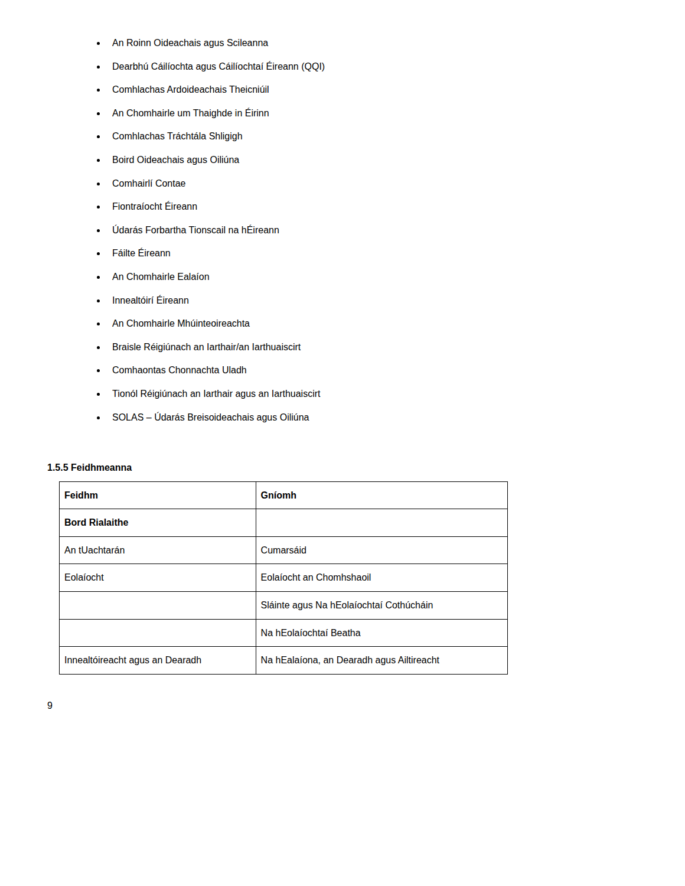An Roinn Oideachais agus Scileanna
Dearbhú Cáilíochta agus Cáilíochtaí Éireann (QQI)
Comhlachas Ardoideachais Theicniúil
An Chomhairle um Thaighde in Éirinn
Comhlachas Tráchtála Shligigh
Boird Oideachais agus Oiliúna
Comhairlí Contae
Fiontraíocht Éireann
Údarás Forbartha Tionscail na hÉireann
Fáilte Éireann
An Chomhairle Ealaíon
Innealtóirí Éireann
An Chomhairle Mhúinteoireachta
Braisle Réigiúnach an Iarthair/an Iarthuaiscirt
Comhaontas Chonnachta Uladh
Tionól Réigiúnach an Iarthair agus an Iarthuaiscirt
SOLAS – Údarás Breisoideachais agus Oiliúna
1.5.5 Feidhmeanna
| Feidhm | Gníomh |
| --- | --- |
| Bord Rialaithe | |
| An tUachtarán | Cumarsáid |
| Eolaíocht | Eolaíocht an Chomhshaoil |
| | Sláinte agus Na hEolaíochtaí Cothúcháin |
| | Na hEolaíochtaí Beatha |
| Innealtóireacht agus an Dearadh | Na hEalaíona, an Dearadh agus Ailtireacht |
9